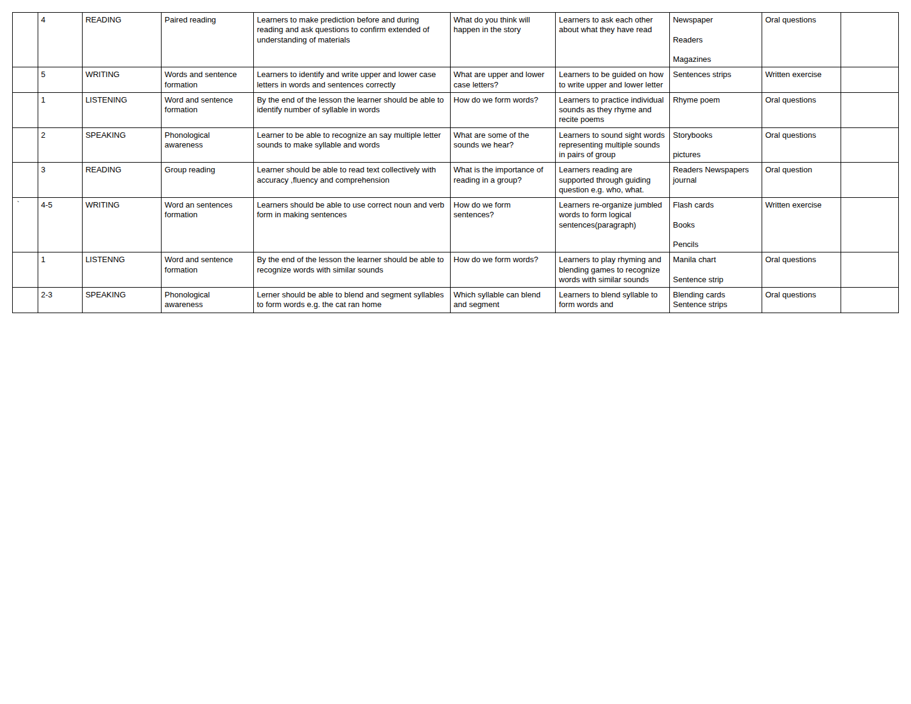| | 4 | READING | Paired reading | Learners to make prediction before and during reading and ask questions to confirm extended of understanding of materials | What do you think will happen in the story | Learners to ask each other about what they have read | Newspaper Readers Magazines | Oral questions | |
| | 5 | WRITING | Words and sentence formation | Learners to identify and write upper and lower case letters in words and sentences correctly | What are upper and lower case letters? | Learners to be guided on how to write upper and lower letter | Sentences strips | Written exercise | |
| | 1 | LISTENING | Word and sentence formation | By the end of the lesson the learner should be able to identify number of syllable in words | How do we form words? | Learners to practice individual sounds as they rhyme and recite poems | Rhyme poem | Oral questions | |
| | 2 | SPEAKING | Phonological awareness | Learner to be able to recognize an say multiple letter sounds to make syllable and words | What are some of the sounds we hear? | Learners to sound sight words representing multiple sounds in pairs of group | Storybooks pictures | Oral questions | |
| | 3 | READING | Group reading | Learner should be able to read text collectively with accuracy ,fluency and comprehension | What is the importance of reading in a group? | Learners reading are supported through guiding question e.g. who, what. | Readers Newspapers journal | Oral question | |
| ` | 4-5 | WRITING | Word an sentences formation | Learners should be able to use correct noun and verb form in making sentences | How do we form sentences? | Learners re-organize jumbled words to form logical sentences(paragraph) | Flash cards Books Pencils | Written exercise | |
| | 1 | LISTENNG | Word and sentence formation | By the end of the lesson the learner should be able to recognize words with similar sounds | How do we form words? | Learners to play rhyming and blending games to recognize words with similar sounds | Manila chart Sentence strip | Oral questions | |
| | 2-3 | SPEAKING | Phonological awareness | Lerner should be able to blend and segment syllables to form words e.g. the cat ran home | Which syllable can blend and segment | Learners to blend syllable to form words and | Blending cards Sentence strips | Oral questions | |